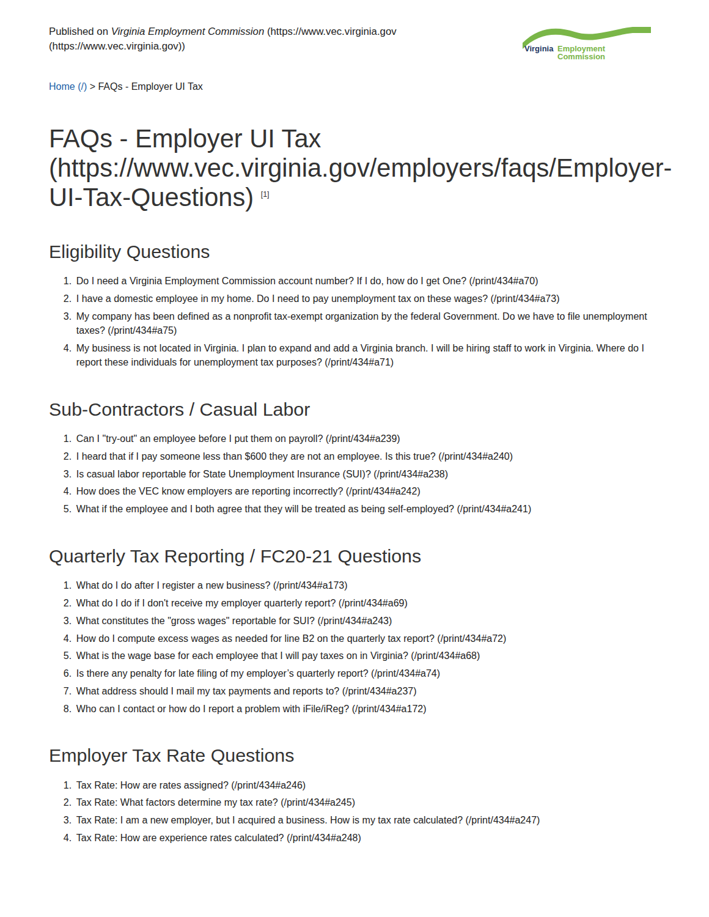Published on Virginia Employment Commission (https://www.vec.virginia.gov (https://www.vec.virginia.gov))
Virginia Employment Commission
Home (/) > FAQs - Employer UI Tax
FAQs - Employer UI Tax (https://www.vec.virginia.gov/employers/faqs/Employer-UI-Tax-Questions) [1]
Eligibility Questions
Do I need a Virginia Employment Commission account number? If I do, how do I get One? (/print/434#a70)
I have a domestic employee in my home. Do I need to pay unemployment tax on these wages? (/print/434#a73)
My company has been defined as a nonprofit tax-exempt organization by the federal Government. Do we have to file unemployment taxes? (/print/434#a75)
My business is not located in Virginia. I plan to expand and add a Virginia branch. I will be hiring staff to work in Virginia. Where do I report these individuals for unemployment tax purposes? (/print/434#a71)
Sub-Contractors / Casual Labor
Can I "try-out" an employee before I put them on payroll? (/print/434#a239)
I heard that if I pay someone less than $600 they are not an employee. Is this true? (/print/434#a240)
Is casual labor reportable for State Unemployment Insurance (SUI)? (/print/434#a238)
How does the VEC know employers are reporting incorrectly? (/print/434#a242)
What if the employee and I both agree that they will be treated as being self-employed? (/print/434#a241)
Quarterly Tax Reporting / FC20-21 Questions
What do I do after I register a new business? (/print/434#a173)
What do I do if I don't receive my employer quarterly report? (/print/434#a69)
What constitutes the "gross wages" reportable for SUI? (/print/434#a243)
How do I compute excess wages as needed for line B2 on the quarterly tax report? (/print/434#a72)
What is the wage base for each employee that I will pay taxes on in Virginia? (/print/434#a68)
Is there any penalty for late filing of my employer’s quarterly report? (/print/434#a74)
What address should I mail my tax payments and reports to? (/print/434#a237)
Who can I contact or how do I report a problem with iFile/iReg? (/print/434#a172)
Employer Tax Rate Questions
Tax Rate: How are rates assigned? (/print/434#a246)
Tax Rate: What factors determine my tax rate? (/print/434#a245)
Tax Rate: I am a new employer, but I acquired a business. How is my tax rate calculated? (/print/434#a247)
Tax Rate: How are experience rates calculated? (/print/434#a248)